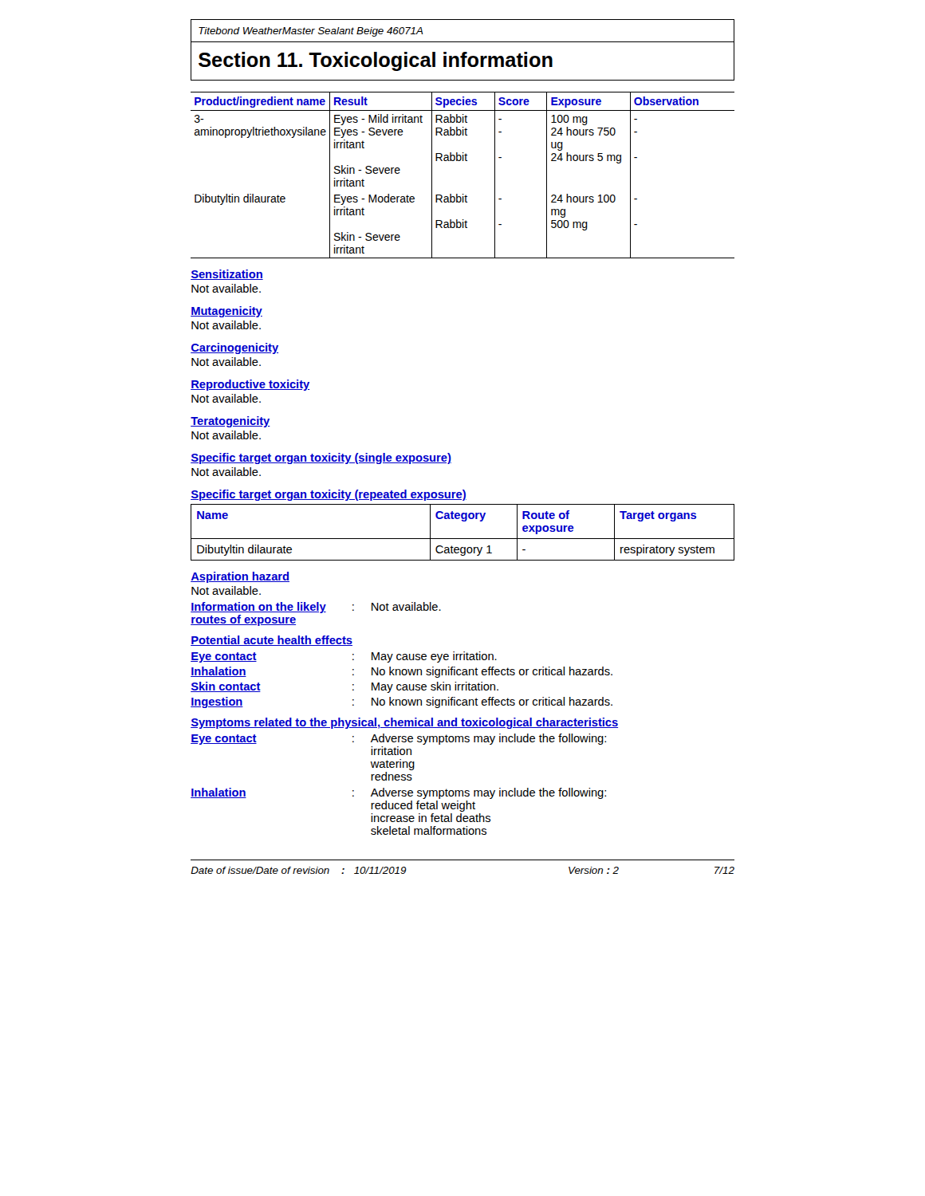Titebond WeatherMaster Sealant Beige 46071A
Section 11. Toxicological information
| Product/ingredient name | Result | Species | Score | Exposure | Observation |
| --- | --- | --- | --- | --- | --- |
| 3-aminopropyltriethoxysilane | Eyes - Mild irritant Eyes - Severe irritant Skin - Severe irritant | Rabbit Rabbit Rabbit | - - - | 100 mg 24 hours 750 ug 24 hours 5 mg | - - - |
| Dibutyltin dilaurate | Eyes - Moderate irritant Skin - Severe irritant | Rabbit Rabbit | - - | 24 hours 100 mg 500 mg | - - |
Sensitization
Not available.
Mutagenicity
Not available.
Carcinogenicity
Not available.
Reproductive toxicity
Not available.
Teratogenicity
Not available.
Specific target organ toxicity (single exposure)
Not available.
Specific target organ toxicity (repeated exposure)
| Name | Category | Route of exposure | Target organs |
| --- | --- | --- | --- |
| Dibutyltin dilaurate | Category 1 | - | respiratory system |
Aspiration hazard
Not available.
Information on the likely routes of exposure
:
Not available.
Potential acute health effects
Eye contact
:
May cause eye irritation.
Inhalation
:
No known significant effects or critical hazards.
Skin contact
:
May cause skin irritation.
Ingestion
:
No known significant effects or critical hazards.
Symptoms related to the physical, chemical and toxicological characteristics
Eye contact
:
Adverse symptoms may include the following:
irritation
watering
redness
Inhalation
:
Adverse symptoms may include the following:
reduced fetal weight
increase in fetal deaths
skeletal malformations
Date of issue/Date of revision : 10/11/2019
Version : 2 7/12